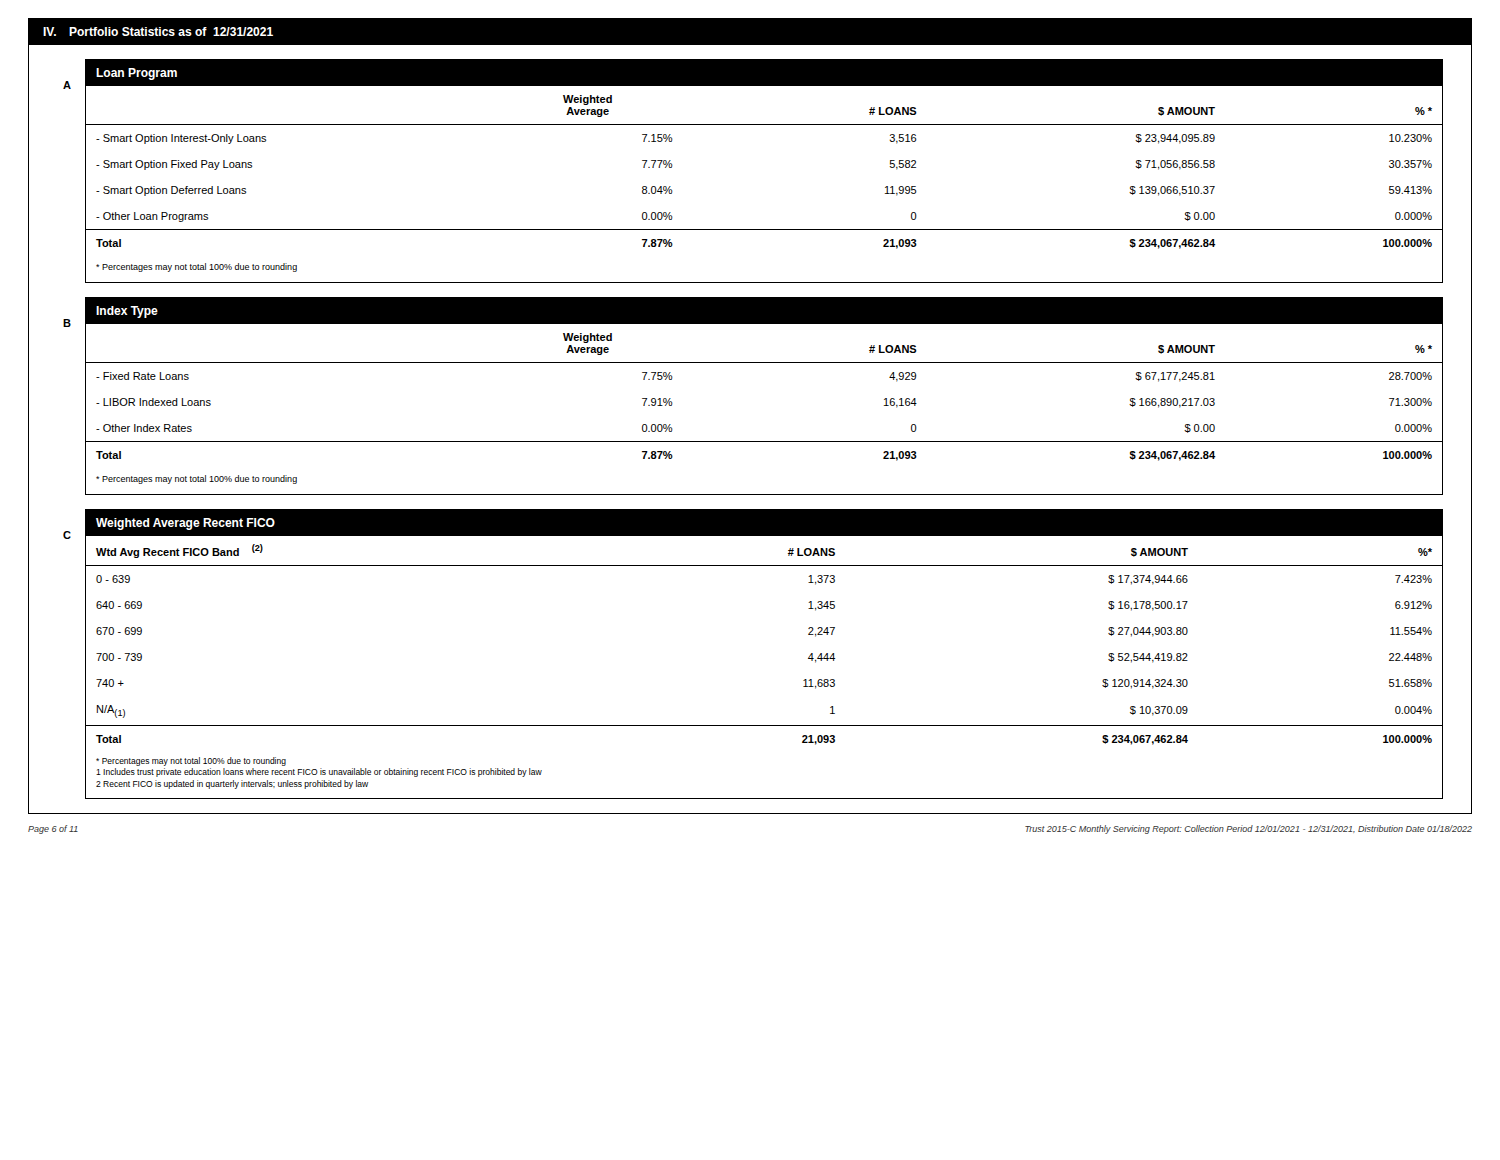IV. Portfolio Statistics as of 12/31/2021
A
Loan Program
| | Weighted Average | # LOANS | $ AMOUNT | % * |
| --- | --- | --- | --- | --- |
| - Smart Option Interest-Only Loans | 7.15% | 3,516 | $ 23,944,095.89 | 10.230% |
| - Smart Option Fixed Pay Loans | 7.77% | 5,582 | $ 71,056,856.58 | 30.357% |
| - Smart Option Deferred Loans | 8.04% | 11,995 | $ 139,066,510.37 | 59.413% |
| - Other Loan Programs | 0.00% | 0 | $ 0.00 | 0.000% |
| Total | 7.87% | 21,093 | $ 234,067,462.84 | 100.000% |
* Percentages may not total 100% due to rounding
B
Index Type
| | Weighted Average | # LOANS | $ AMOUNT | % * |
| --- | --- | --- | --- | --- |
| - Fixed Rate Loans | 7.75% | 4,929 | $ 67,177,245.81 | 28.700% |
| - LIBOR Indexed Loans | 7.91% | 16,164 | $ 166,890,217.03 | 71.300% |
| - Other Index Rates | 0.00% | 0 | $ 0.00 | 0.000% |
| Total | 7.87% | 21,093 | $ 234,067,462.84 | 100.000% |
* Percentages may not total 100% due to rounding
C
Weighted Average Recent FICO
| Wtd Avg Recent FICO Band (2) | # LOANS | $ AMOUNT | %* |
| --- | --- | --- | --- |
| 0 - 639 | 1,373 | $ 17,374,944.66 | 7.423% |
| 640 - 669 | 1,345 | $ 16,178,500.17 | 6.912% |
| 670 - 699 | 2,247 | $ 27,044,903.80 | 11.554% |
| 700 - 739 | 4,444 | $ 52,544,419.82 | 22.448% |
| 740 + | 11,683 | $ 120,914,324.30 | 51.658% |
| N/A (1) | 1 | $ 10,370.09 | 0.004% |
| Total | 21,093 | $ 234,067,462.84 | 100.000% |
* Percentages may not total 100% due to rounding
1 Includes trust private education loans where recent FICO is unavailable or obtaining recent FICO is prohibited by law
2 Recent FICO is updated in quarterly intervals; unless prohibited by law
Page 6 of 11 Trust 2015-C Monthly Servicing Report: Collection Period 12/01/2021 - 12/31/2021, Distribution Date 01/18/2022